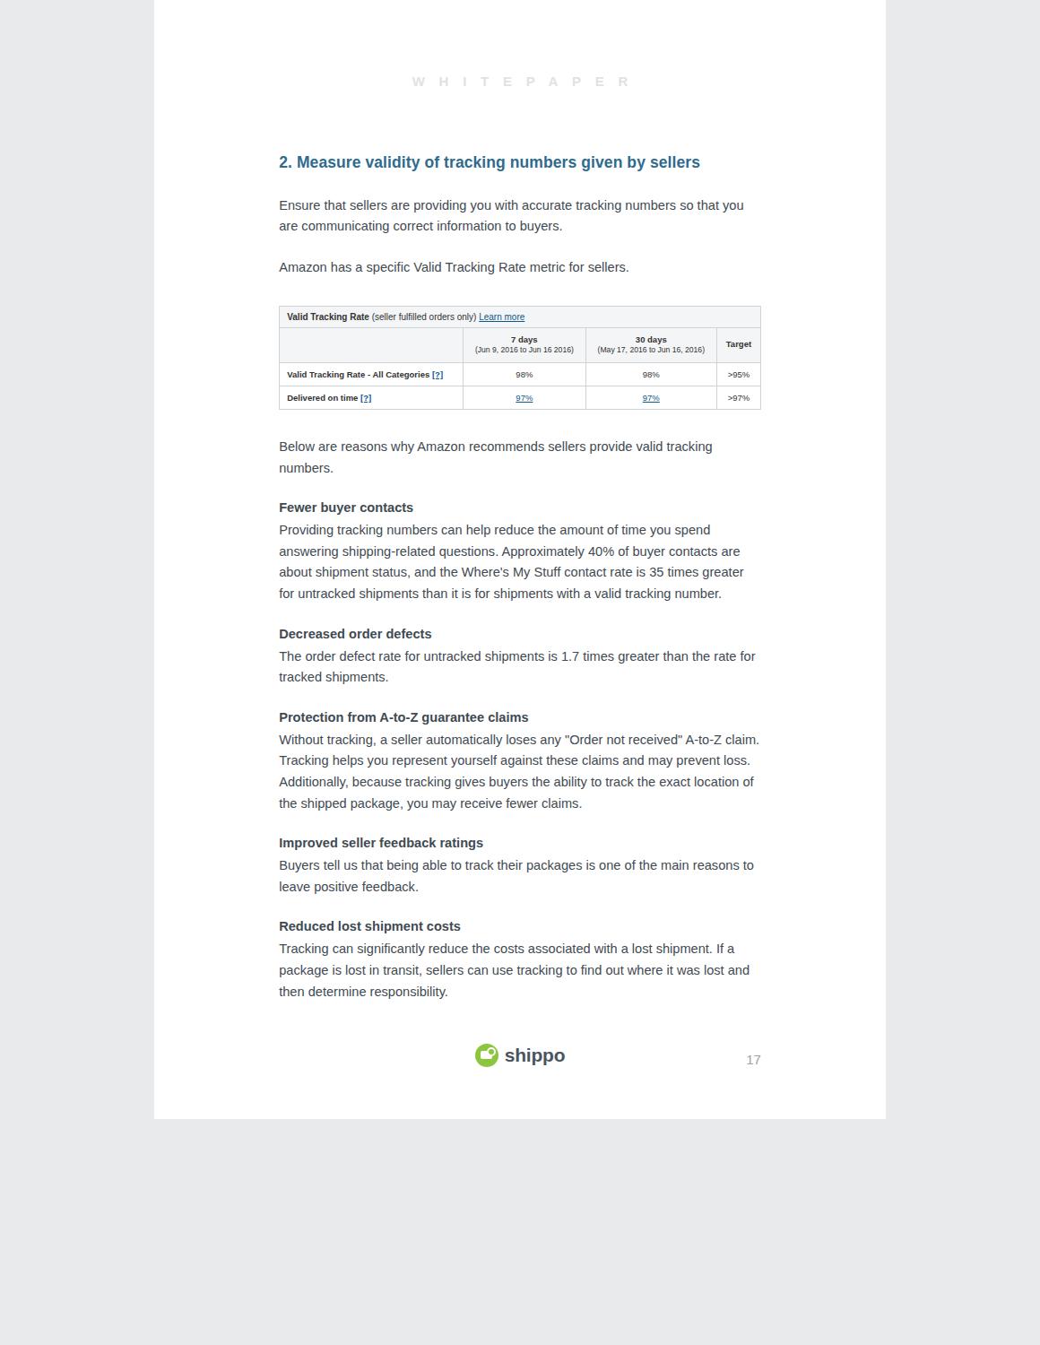Whitepaper
2. Measure validity of tracking numbers given by sellers
Ensure that sellers are providing you with accurate tracking numbers so that you are communicating correct information to buyers.
Amazon has a specific Valid Tracking Rate metric for sellers.
Valid Tracking Rate (seller fulfilled orders only) Learn more
| | 7 days (Jun 9, 2016 to Jun 16 2016) | 30 days (May 17, 2016 to Jun 16, 2016) | Target |
| --- | --- | --- | --- |
| Valid Tracking Rate - All Categories [?] | 98% | 98% | >95% |
| Delivered on time [?] | 97% | 97% | >97% |
Below are reasons why Amazon recommends sellers provide valid tracking numbers.
Fewer buyer contacts
Providing tracking numbers can help reduce the amount of time you spend answering shipping-related questions. Approximately 40% of buyer contacts are about shipment status, and the Where's My Stuff contact rate is 35 times greater for untracked shipments than it is for shipments with a valid tracking number.
Decreased order defects
The order defect rate for untracked shipments is 1.7 times greater than the rate for tracked shipments.
Protection from A-to-Z guarantee claims
Without tracking, a seller automatically loses any "Order not received" A-to-Z claim. Tracking helps you represent yourself against these claims and may prevent loss. Additionally, because tracking gives buyers the ability to track the exact location of the shipped package, you may receive fewer claims.
Improved seller feedback ratings
Buyers tell us that being able to track their packages is one of the main reasons to leave positive feedback.
Reduced lost shipment costs
Tracking can significantly reduce the costs associated with a lost shipment. If a package is lost in transit, sellers can use tracking to find out where it was lost and then determine responsibility.
shippo
17